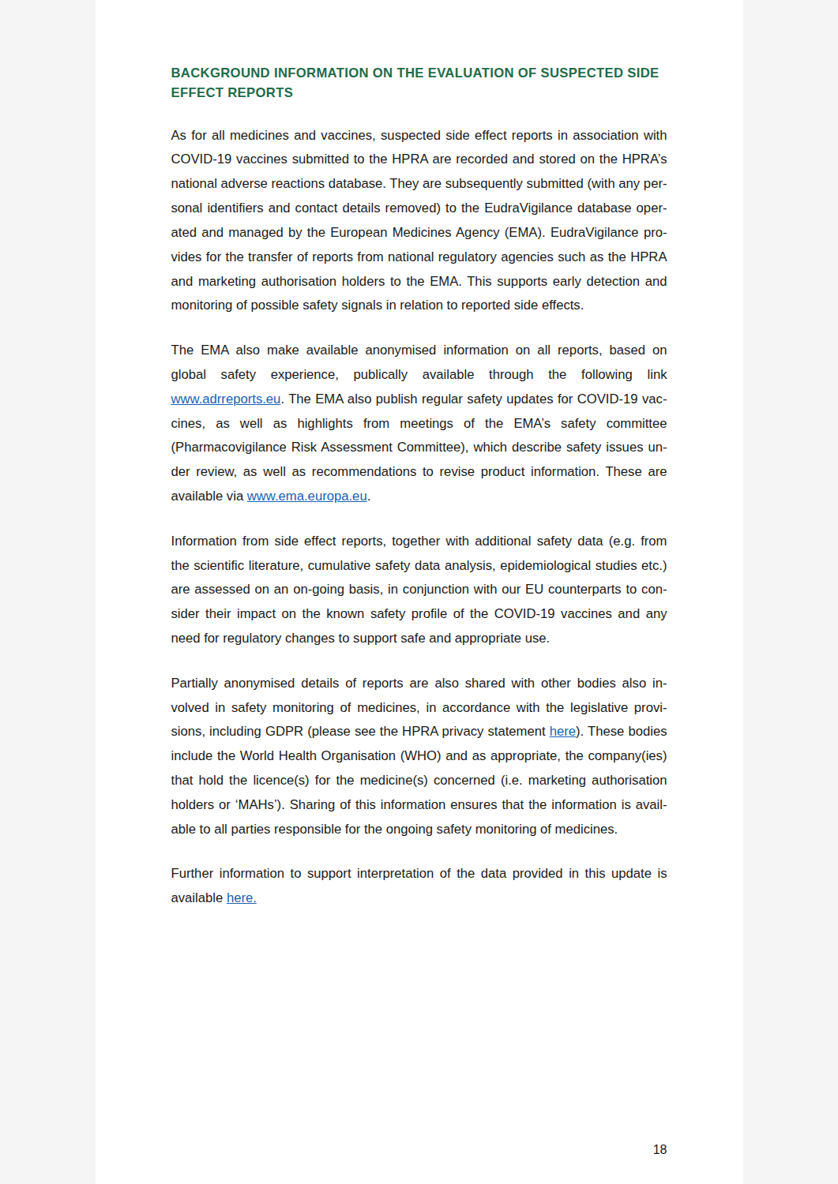BACKGROUND INFORMATION ON THE EVALUATION OF SUSPECTED SIDE EFFECT REPORTS
As for all medicines and vaccines, suspected side effect reports in association with COVID-19 vaccines submitted to the HPRA are recorded and stored on the HPRA’s national adverse reactions database. They are subsequently submitted (with any personal identifiers and contact details removed) to the EudraVigilance database operated and managed by the European Medicines Agency (EMA). EudraVigilance provides for the transfer of reports from national regulatory agencies such as the HPRA and marketing authorisation holders to the EMA. This supports early detection and monitoring of possible safety signals in relation to reported side effects.
The EMA also make available anonymised information on all reports, based on global safety experience, publically available through the following link www.adrreports.eu. The EMA also publish regular safety updates for COVID-19 vaccines, as well as highlights from meetings of the EMA’s safety committee (Pharmacovigilance Risk Assessment Committee), which describe safety issues under review, as well as recommendations to revise product information. These are available via www.ema.europa.eu.
Information from side effect reports, together with additional safety data (e.g. from the scientific literature, cumulative safety data analysis, epidemiological studies etc.) are assessed on an on-going basis, in conjunction with our EU counterparts to consider their impact on the known safety profile of the COVID-19 vaccines and any need for regulatory changes to support safe and appropriate use.
Partially anonymised details of reports are also shared with other bodies also involved in safety monitoring of medicines, in accordance with the legislative provisions, including GDPR (please see the HPRA privacy statement here). These bodies include the World Health Organisation (WHO) and as appropriate, the company(ies) that hold the licence(s) for the medicine(s) concerned (i.e. marketing authorisation holders or ‘MAHs’). Sharing of this information ensures that the information is available to all parties responsible for the ongoing safety monitoring of medicines.
Further information to support interpretation of the data provided in this update is available here.
18